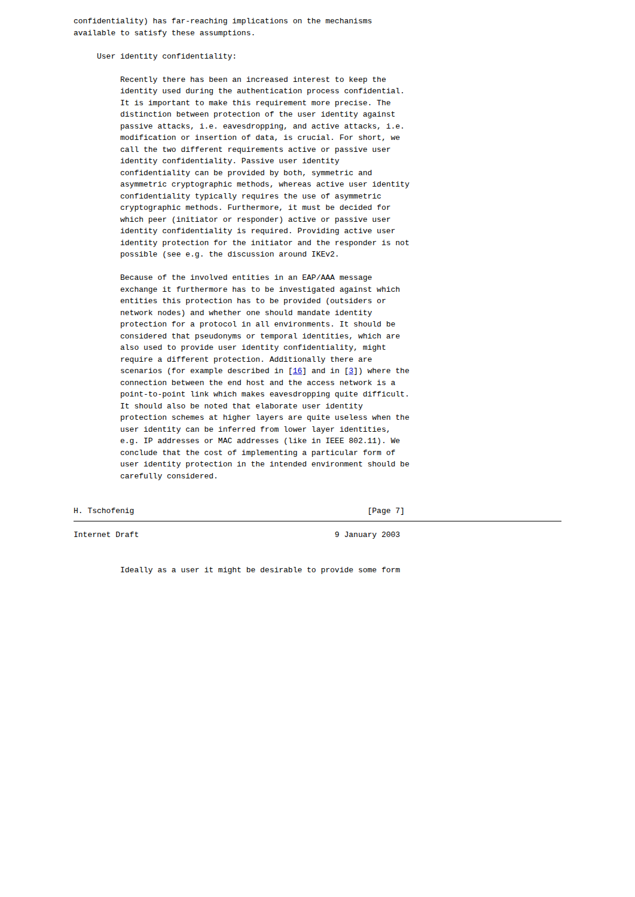confidentiality) has far-reaching implications on the mechanisms
available to satisfy these assumptions.

     User identity confidentiality:

          Recently there has been an increased interest to keep the
          identity used during the authentication process confidential.
          It is important to make this requirement more precise. The
          distinction between protection of the user identity against
          passive attacks, i.e. eavesdropping, and active attacks, i.e.
          modification or insertion of data, is crucial. For short, we
          call the two different requirements active or passive user
          identity confidentiality. Passive user identity
          confidentiality can be provided by both, symmetric and
          asymmetric cryptographic methods, whereas active user identity
          confidentiality typically requires the use of asymmetric
          cryptographic methods. Furthermore, it must be decided for
          which peer (initiator or responder) active or passive user
          identity confidentiality is required. Providing active user
          identity protection for the initiator and the responder is not
          possible (see e.g. the discussion around IKEv2.

          Because of the involved entities in an EAP/AAA message
          exchange it furthermore has to be investigated against which
          entities this protection has to be provided (outsiders or
          network nodes) and whether one should mandate identity
          protection for a protocol in all environments. It should be
          considered that pseudonyms or temporal identities, which are
          also used to provide user identity confidentiality, might
          require a different protection. Additionally there are
          scenarios (for example described in [16] and in [3]) where the
          connection between the end host and the access network is a
          point-to-point link which makes eavesdropping quite difficult.
          It should also be noted that elaborate user identity
          protection schemes at higher layers are quite useless when the
          user identity can be inferred from lower layer identities,
          e.g. IP addresses or MAC addresses (like in IEEE 802.11). We
          conclude that the cost of implementing a particular form of
          user identity protection in the intended environment should be
          carefully considered.


H. Tschofenig                                                  [Page 7]
Internet Draft                                          9 January 2003


          Ideally as a user it might be desirable to provide some form